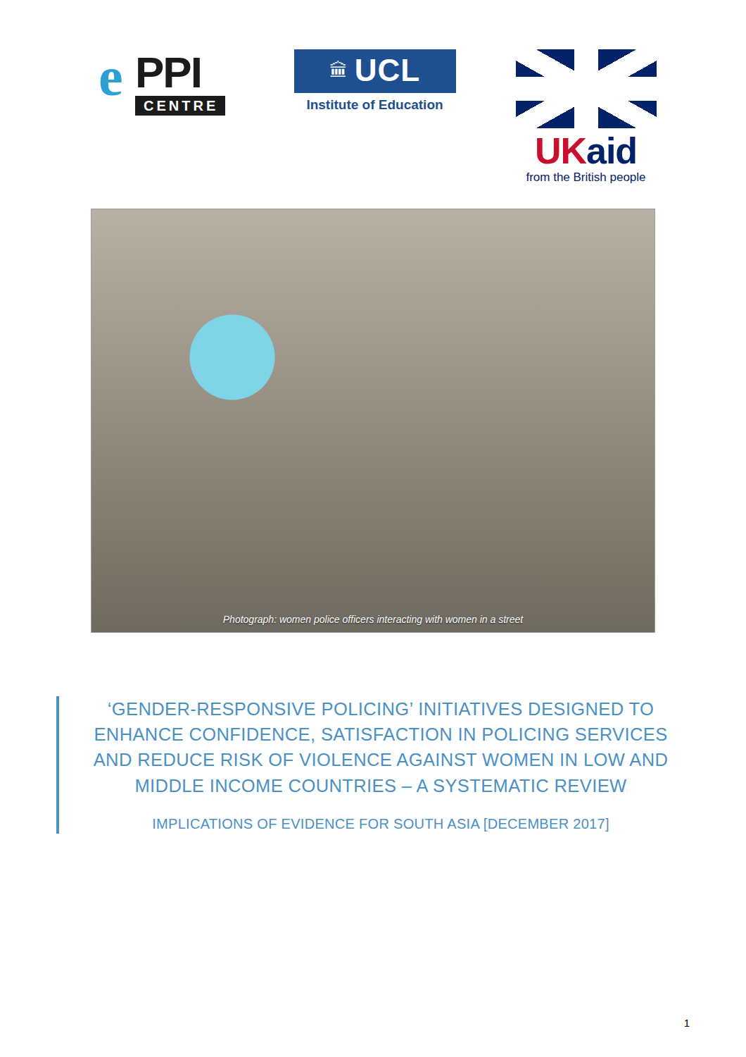e PPI CENTRE
🏛 UCL
Institute of Education
UK aid
from the British people
‘Gender-responsive policing’ initiatives designed to enhance confidence, satisfaction in policing services and reduce risk of violence against women in low and middle income countries – a systematic review
Implications of evidence for South Asia [December 2017]
1